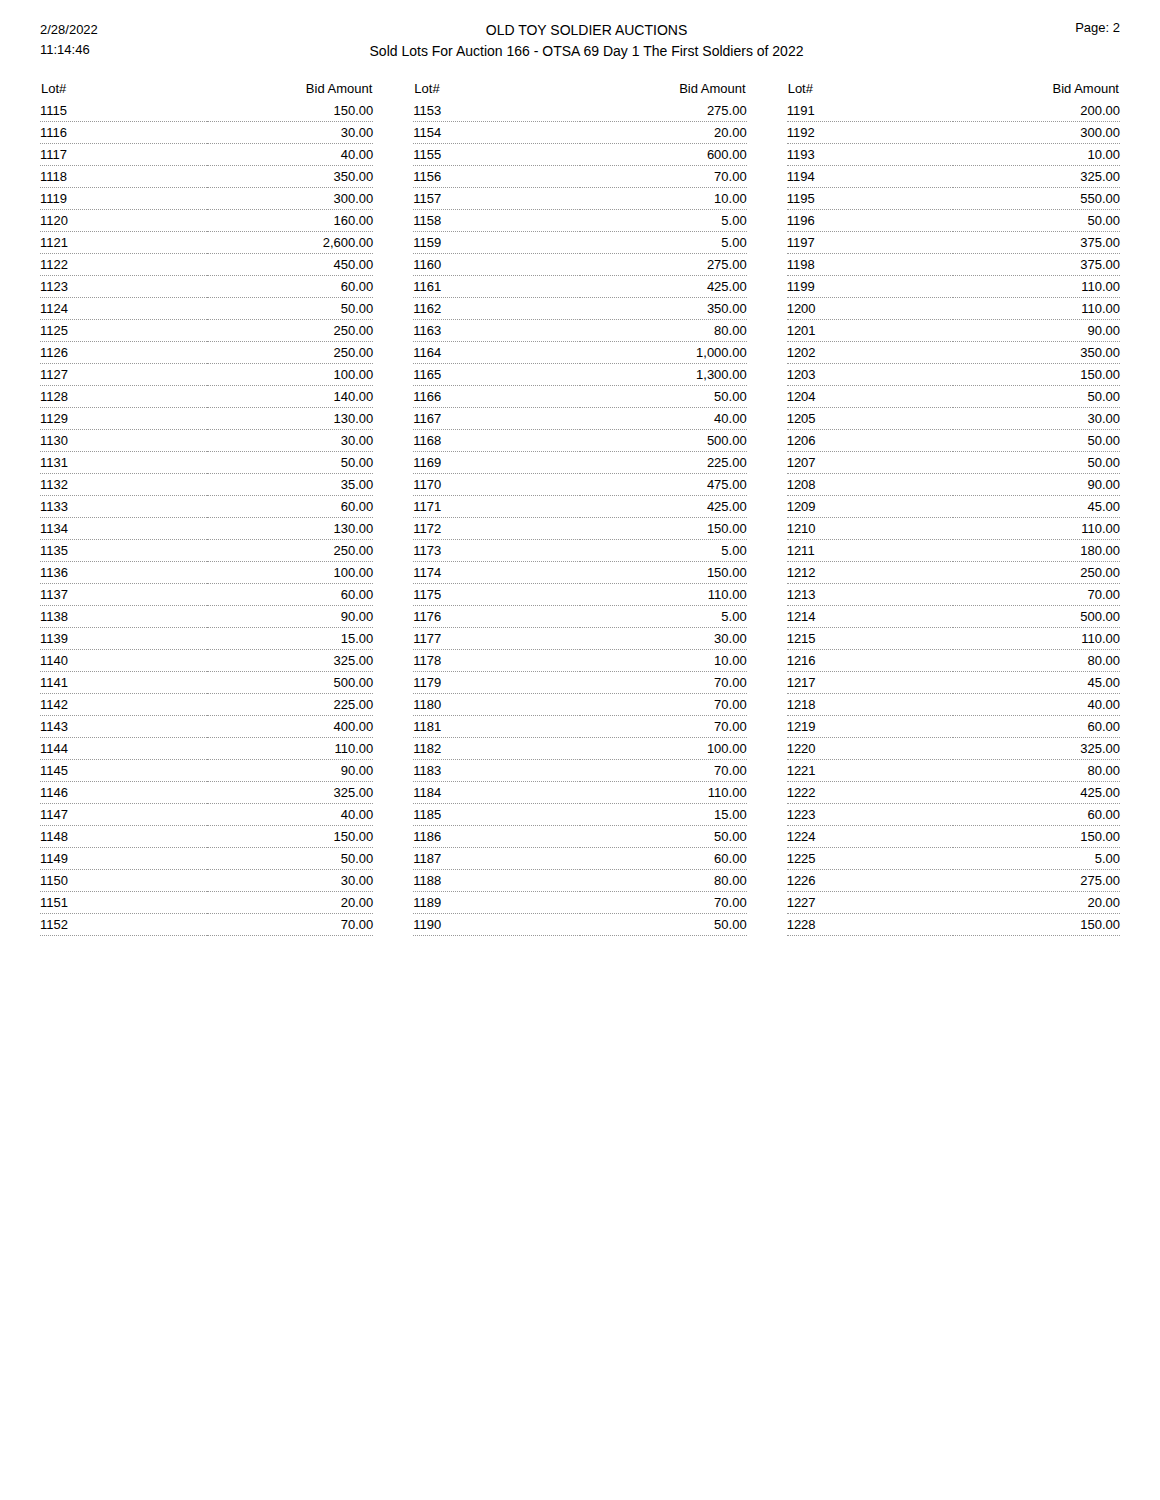2/28/2022
11:14:46
OLD TOY SOLDIER AUCTIONS
Sold Lots For Auction 166 - OTSA 69 Day 1 The First Soldiers of 2022
Page: 2
| Lot# | Bid Amount |
| --- | --- |
| 1115 | 150.00 |
| 1116 | 30.00 |
| 1117 | 40.00 |
| 1118 | 350.00 |
| 1119 | 300.00 |
| 1120 | 160.00 |
| 1121 | 2,600.00 |
| 1122 | 450.00 |
| 1123 | 60.00 |
| 1124 | 50.00 |
| 1125 | 250.00 |
| 1126 | 250.00 |
| 1127 | 100.00 |
| 1128 | 140.00 |
| 1129 | 130.00 |
| 1130 | 30.00 |
| 1131 | 50.00 |
| 1132 | 35.00 |
| 1133 | 60.00 |
| 1134 | 130.00 |
| 1135 | 250.00 |
| 1136 | 100.00 |
| 1137 | 60.00 |
| 1138 | 90.00 |
| 1139 | 15.00 |
| 1140 | 325.00 |
| 1141 | 500.00 |
| 1142 | 225.00 |
| 1143 | 400.00 |
| 1144 | 110.00 |
| 1145 | 90.00 |
| 1146 | 325.00 |
| 1147 | 40.00 |
| 1148 | 150.00 |
| 1149 | 50.00 |
| 1150 | 30.00 |
| 1151 | 20.00 |
| 1152 | 70.00 |
| Lot# | Bid Amount |
| --- | --- |
| 1153 | 275.00 |
| 1154 | 20.00 |
| 1155 | 600.00 |
| 1156 | 70.00 |
| 1157 | 10.00 |
| 1158 | 5.00 |
| 1159 | 5.00 |
| 1160 | 275.00 |
| 1161 | 425.00 |
| 1162 | 350.00 |
| 1163 | 80.00 |
| 1164 | 1,000.00 |
| 1165 | 1,300.00 |
| 1166 | 50.00 |
| 1167 | 40.00 |
| 1168 | 500.00 |
| 1169 | 225.00 |
| 1170 | 475.00 |
| 1171 | 425.00 |
| 1172 | 150.00 |
| 1173 | 5.00 |
| 1174 | 150.00 |
| 1175 | 110.00 |
| 1176 | 5.00 |
| 1177 | 30.00 |
| 1178 | 10.00 |
| 1179 | 70.00 |
| 1180 | 70.00 |
| 1181 | 70.00 |
| 1182 | 100.00 |
| 1183 | 70.00 |
| 1184 | 110.00 |
| 1185 | 15.00 |
| 1186 | 50.00 |
| 1187 | 60.00 |
| 1188 | 80.00 |
| 1189 | 70.00 |
| 1190 | 50.00 |
| Lot# | Bid Amount |
| --- | --- |
| 1191 | 200.00 |
| 1192 | 300.00 |
| 1193 | 10.00 |
| 1194 | 325.00 |
| 1195 | 550.00 |
| 1196 | 50.00 |
| 1197 | 375.00 |
| 1198 | 375.00 |
| 1199 | 110.00 |
| 1200 | 110.00 |
| 1201 | 90.00 |
| 1202 | 350.00 |
| 1203 | 150.00 |
| 1204 | 50.00 |
| 1205 | 30.00 |
| 1206 | 50.00 |
| 1207 | 50.00 |
| 1208 | 90.00 |
| 1209 | 45.00 |
| 1210 | 110.00 |
| 1211 | 180.00 |
| 1212 | 250.00 |
| 1213 | 70.00 |
| 1214 | 500.00 |
| 1215 | 110.00 |
| 1216 | 80.00 |
| 1217 | 45.00 |
| 1218 | 40.00 |
| 1219 | 60.00 |
| 1220 | 325.00 |
| 1221 | 80.00 |
| 1222 | 425.00 |
| 1223 | 60.00 |
| 1224 | 150.00 |
| 1225 | 5.00 |
| 1226 | 275.00 |
| 1227 | 20.00 |
| 1228 | 150.00 |